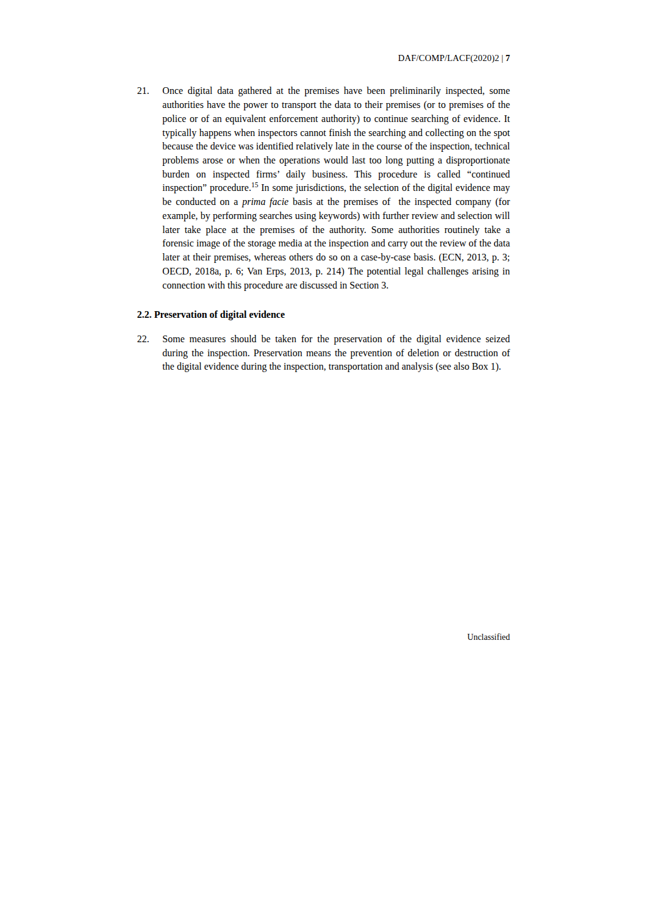DAF/COMP/LACF(2020)2 | 7
21. Once digital data gathered at the premises have been preliminarily inspected, some authorities have the power to transport the data to their premises (or to premises of the police or of an equivalent enforcement authority) to continue searching of evidence. It typically happens when inspectors cannot finish the searching and collecting on the spot because the device was identified relatively late in the course of the inspection, technical problems arose or when the operations would last too long putting a disproportionate burden on inspected firms’ daily business. This procedure is called “continued inspection” procedure.15 In some jurisdictions, the selection of the digital evidence may be conducted on a prima facie basis at the premises of the inspected company (for example, by performing searches using keywords) with further review and selection will later take place at the premises of the authority. Some authorities routinely take a forensic image of the storage media at the inspection and carry out the review of the data later at their premises, whereas others do so on a case-by-case basis. (ECN, 2013, p. 3; OECD, 2018a, p. 6; Van Erps, 2013, p. 214) The potential legal challenges arising in connection with this procedure are discussed in Section 3.
2.2. Preservation of digital evidence
22. Some measures should be taken for the preservation of the digital evidence seized during the inspection. Preservation means the prevention of deletion or destruction of the digital evidence during the inspection, transportation and analysis (see also Box 1).
Unclassified